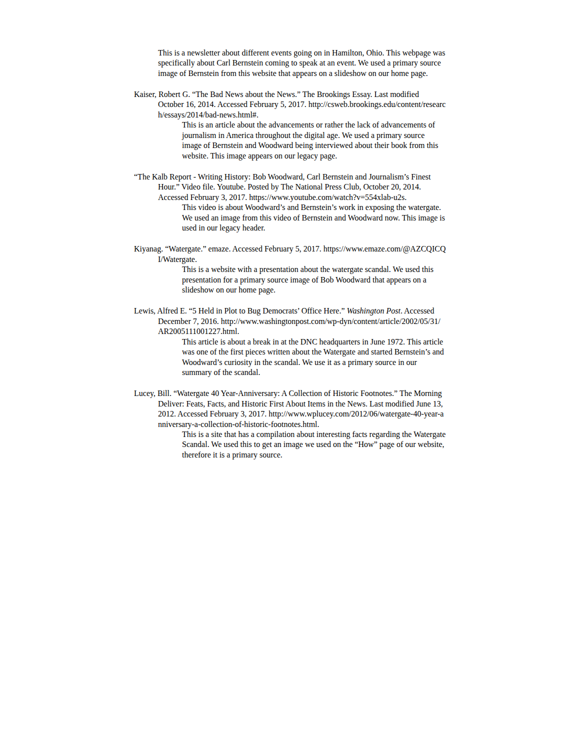This is a newsletter about different events going on in Hamilton, Ohio. This webpage was specifically about Carl Bernstein coming to speak at an event. We used a primary source image of Bernstein from this website that appears on a slideshow on our home page.
Kaiser, Robert G. “The Bad News about the News.” The Brookings Essay. Last modified October 16, 2014. Accessed February 5, 2017. http://csweb.brookings.edu/content/research/essays/2014/bad-news.html#. This is an article about the advancements or rather the lack of advancements of journalism in America throughout the digital age. We used a primary source image of Bernstein and Woodward being interviewed about their book from this website. This image appears on our legacy page.
“The Kalb Report - Writing History: Bob Woodward, Carl Bernstein and Journalism’s Finest Hour.” Video file. Youtube. Posted by The National Press Club, October 20, 2014. Accessed February 3, 2017. https://www.youtube.com/watch?v=554xlab-u2s. This video is about Woodward’s and Bernstein’s work in exposing the watergate. We used an image from this video of Bernstein and Woodward now. This image is used in our legacy header.
Kiyanag. “Watergate.” emaze. Accessed February 5, 2017. https://www.emaze.com/@AZCQICQI/Watergate. This is a website with a presentation about the watergate scandal. We used this presentation for a primary source image of Bob Woodward that appears on a slideshow on our home page.
Lewis, Alfred E. “5 Held in Plot to Bug Democrats’ Office Here.” Washington Post. Accessed December 7, 2016. http://www.washingtonpost.com/wp-dyn/content/article/2002/05/31/AR2005111001227.html. This article is about a break in at the DNC headquarters in June 1972. This article was one of the first pieces written about the Watergate and started Bernstein’s and Woodward’s curiosity in the scandal. We use it as a primary source in our summary of the scandal.
Lucey, Bill. “Watergate 40 Year-Anniversary: A Collection of Historic Footnotes.” The Morning Deliver: Feats, Facts, and Historic First About Items in the News. Last modified June 13, 2012. Accessed February 3, 2017. http://www.wplucey.com/2012/06/watergate-40-year-anniversary-a-collection-of-historic-footnotes.html. This is a site that has a compilation about interesting facts regarding the Watergate Scandal. We used this to get an image we used on the “How” page of our website, therefore it is a primary source.